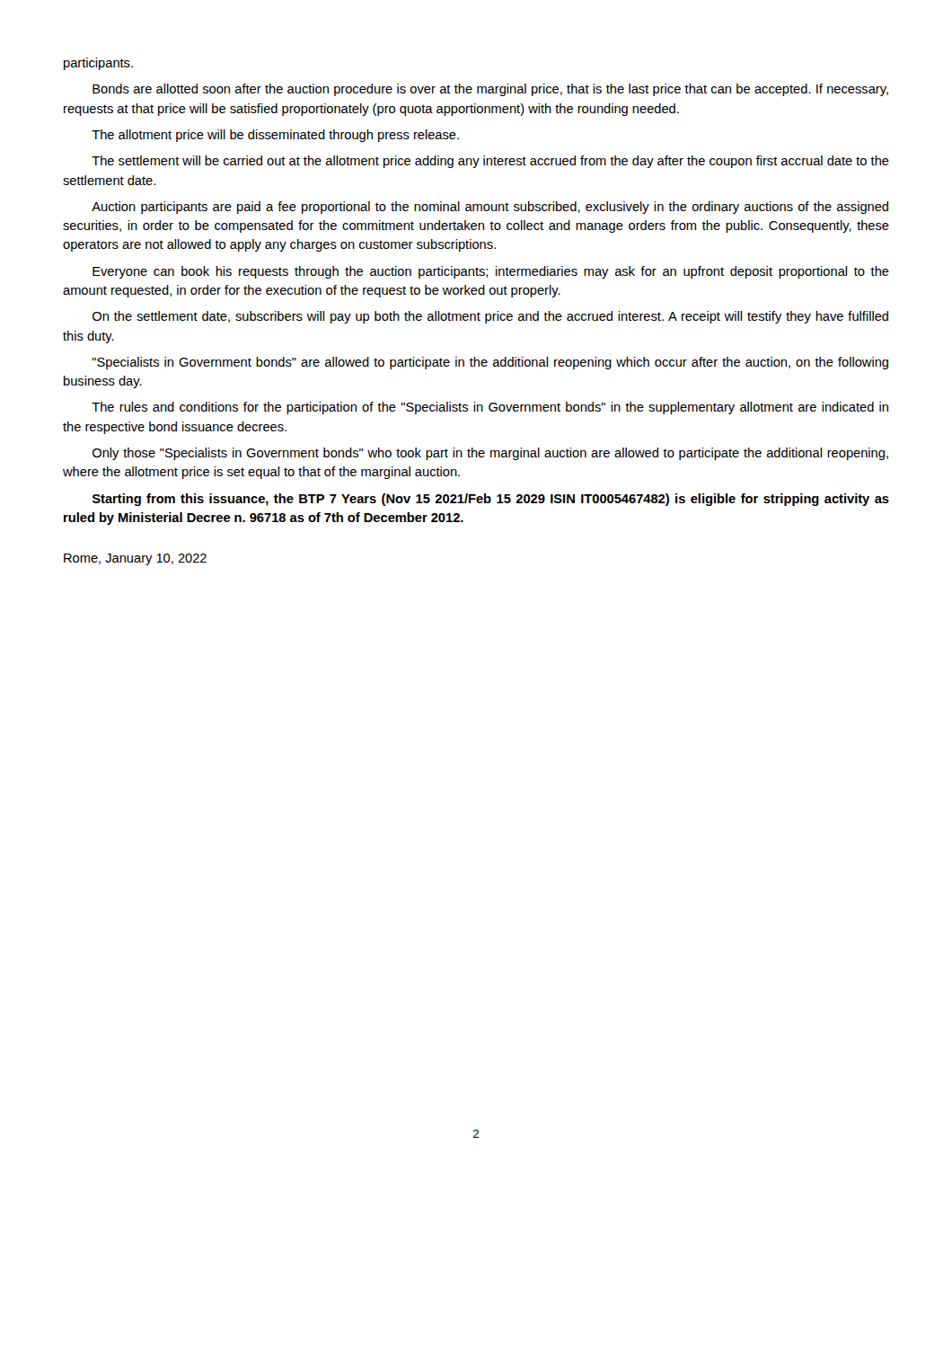participants.
Bonds are allotted soon after the auction procedure is over at the marginal price, that is the last price that can be accepted. If necessary, requests at that price will be satisfied proportionately (pro quota apportionment) with the rounding needed.
The allotment price will be disseminated through press release.
The settlement will be carried out at the allotment price adding any interest accrued from the day after the coupon first accrual date to the settlement date.
Auction participants are paid a fee proportional to the nominal amount subscribed, exclusively in the ordinary auctions of the assigned securities, in order to be compensated for the commitment undertaken to collect and manage orders from the public. Consequently, these operators are not allowed to apply any charges on customer subscriptions.
Everyone can book his requests through the auction participants; intermediaries may ask for an upfront deposit proportional to the amount requested, in order for the execution of the request to be worked out properly.
On the settlement date, subscribers will pay up both the allotment price and the accrued interest. A receipt will testify they have fulfilled this duty.
"Specialists in Government bonds" are allowed to participate in the additional reopening which occur after the auction, on the following business day.
The rules and conditions for the participation of the "Specialists in Government bonds" in the supplementary allotment are indicated in the respective bond issuance decrees.
Only those "Specialists in Government bonds" who took part in the marginal auction are allowed to participate the additional reopening, where the allotment price is set equal to that of the marginal auction.
Starting from this issuance, the BTP 7 Years (Nov 15 2021/Feb 15 2029 ISIN IT0005467482) is eligible for stripping activity as ruled by Ministerial Decree n. 96718 as of 7th of December 2012.
Rome, January 10, 2022
2